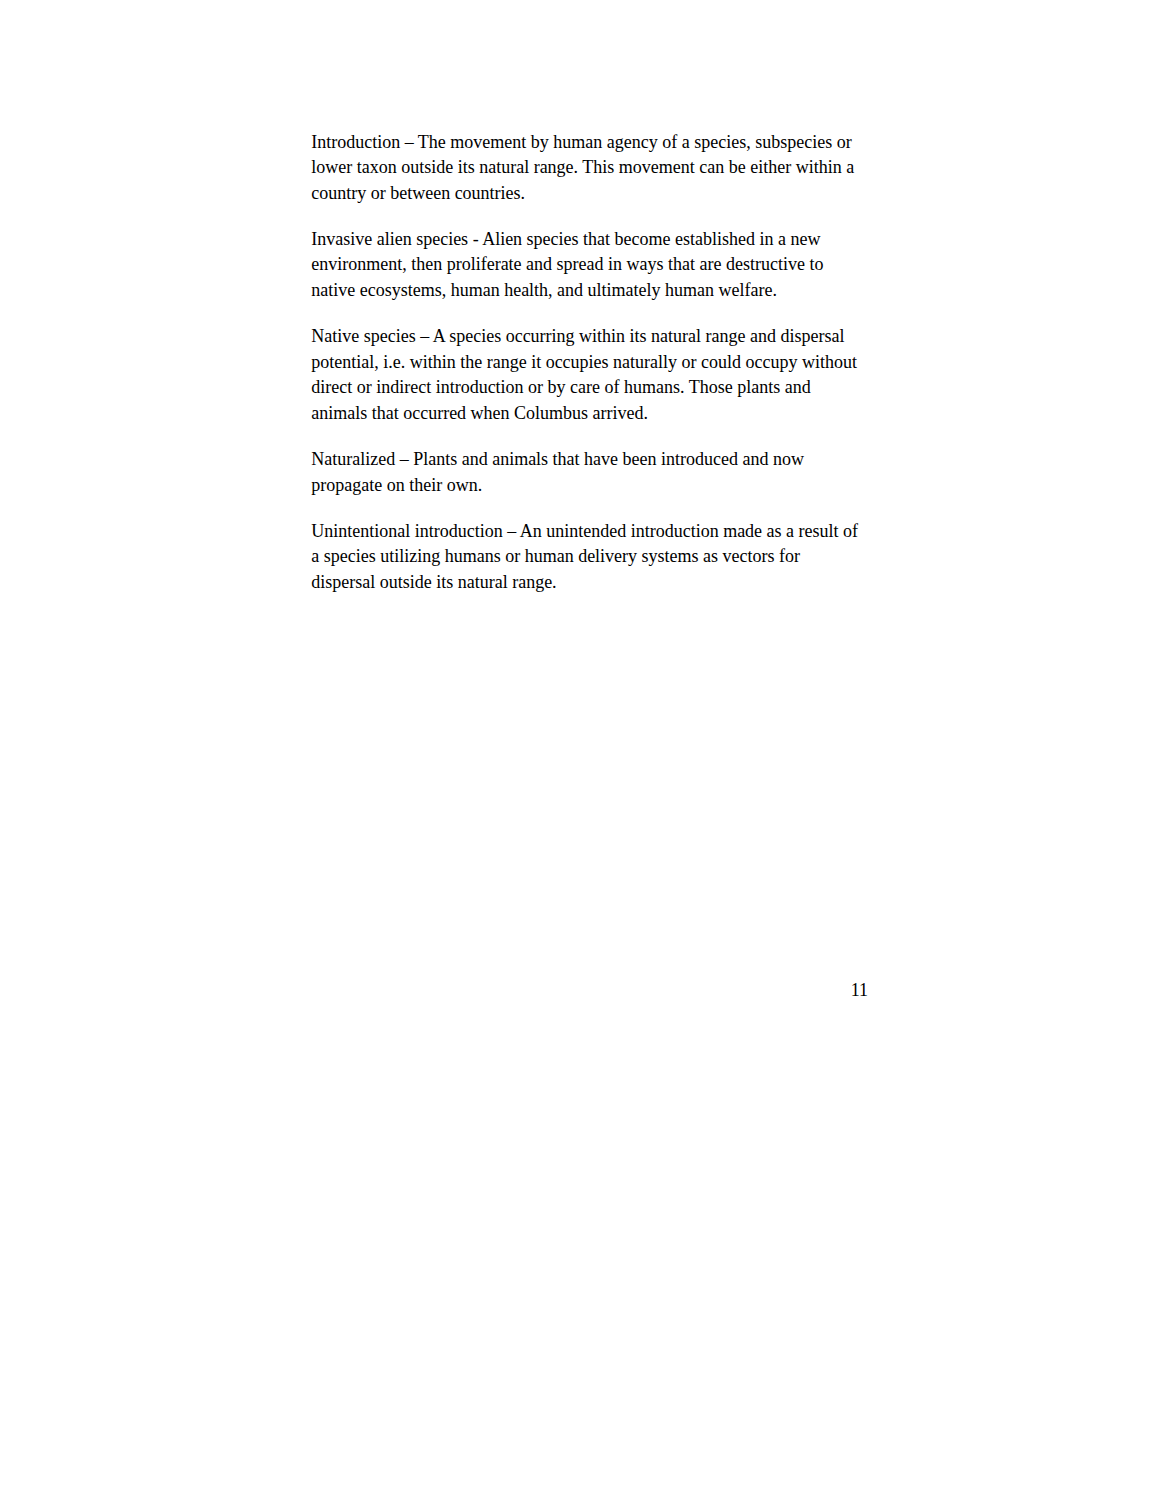Introduction – The movement by human agency of a species, subspecies or lower taxon outside its natural range. This movement can be either within a country or between countries.
Invasive alien species - Alien species that become established in a new environment, then proliferate and spread in ways that are destructive to native ecosystems, human health, and ultimately human welfare.
Native species – A species occurring within its natural range and dispersal potential, i.e. within the range it occupies naturally or could occupy without direct or indirect introduction or by care of humans. Those plants and animals that occurred when Columbus arrived.
Naturalized – Plants and animals that have been introduced and now propagate on their own.
Unintentional introduction – An unintended introduction made as a result of a species utilizing humans or human delivery systems as vectors for dispersal outside its natural range.
11